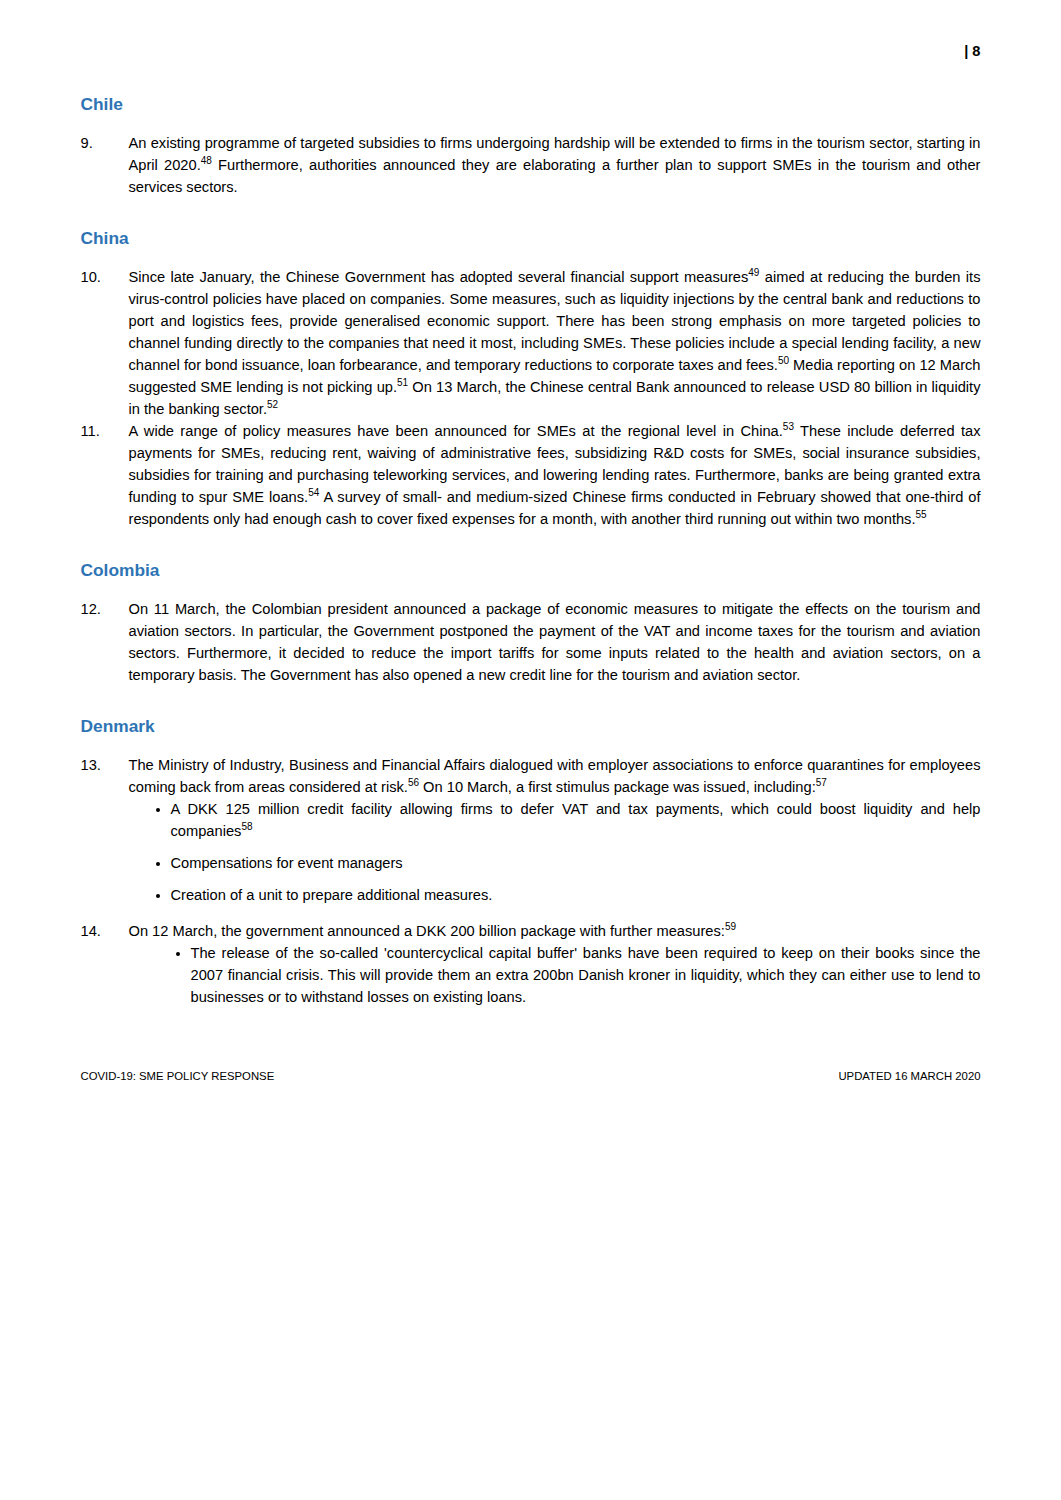| 8
Chile
9. An existing programme of targeted subsidies to firms undergoing hardship will be extended to firms in the tourism sector, starting in April 2020.48 Furthermore, authorities announced they are elaborating a further plan to support SMEs in the tourism and other services sectors.
China
10. Since late January, the Chinese Government has adopted several financial support measures49 aimed at reducing the burden its virus-control policies have placed on companies. Some measures, such as liquidity injections by the central bank and reductions to port and logistics fees, provide generalised economic support. There has been strong emphasis on more targeted policies to channel funding directly to the companies that need it most, including SMEs. These policies include a special lending facility, a new channel for bond issuance, loan forbearance, and temporary reductions to corporate taxes and fees.50 Media reporting on 12 March suggested SME lending is not picking up.51 On 13 March, the Chinese central Bank announced to release USD 80 billion in liquidity in the banking sector.52
11. A wide range of policy measures have been announced for SMEs at the regional level in China.53 These include deferred tax payments for SMEs, reducing rent, waiving of administrative fees, subsidizing R&D costs for SMEs, social insurance subsidies, subsidies for training and purchasing teleworking services, and lowering lending rates. Furthermore, banks are being granted extra funding to spur SME loans.54 A survey of small- and medium-sized Chinese firms conducted in February showed that one-third of respondents only had enough cash to cover fixed expenses for a month, with another third running out within two months.55
Colombia
12. On 11 March, the Colombian president announced a package of economic measures to mitigate the effects on the tourism and aviation sectors. In particular, the Government postponed the payment of the VAT and income taxes for the tourism and aviation sectors. Furthermore, it decided to reduce the import tariffs for some inputs related to the health and aviation sectors, on a temporary basis. The Government has also opened a new credit line for the tourism and aviation sector.
Denmark
13. The Ministry of Industry, Business and Financial Affairs dialogued with employer associations to enforce quarantines for employees coming back from areas considered at risk.56 On 10 March, a first stimulus package was issued, including:57
A DKK 125 million credit facility allowing firms to defer VAT and tax payments, which could boost liquidity and help companies58
Compensations for event managers
Creation of a unit to prepare additional measures.
14. On 12 March, the government announced a DKK 200 billion package with further measures:59
The release of the so-called 'countercyclical capital buffer' banks have been required to keep on their books since the 2007 financial crisis. This will provide them an extra 200bn Danish kroner in liquidity, which they can either use to lend to businesses or to withstand losses on existing loans.
COVID-19: SME POLICY RESPONSE UPDATED 16 MARCH 2020